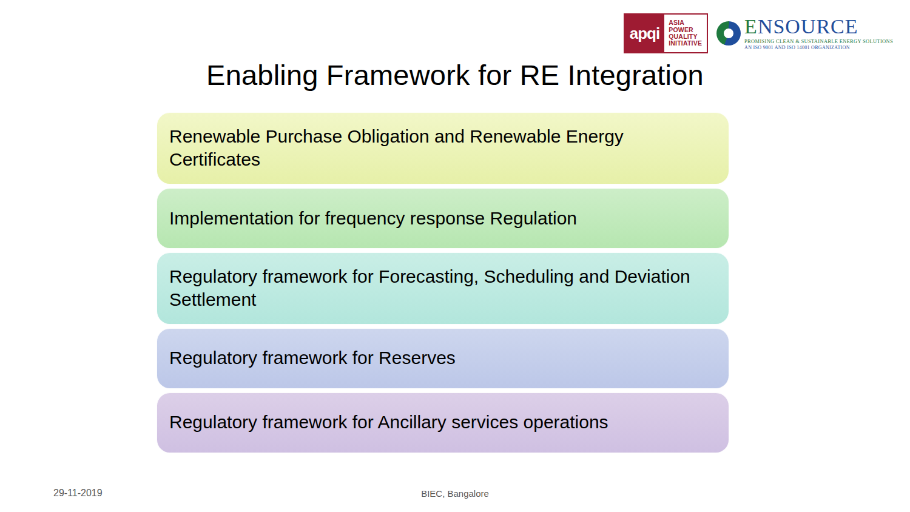apqi
Asia Power Quality Initiative
ENSOURCE
PROMISING CLEAN & SUSTAINABLE ENERGY SOLUTIONS
AN ISO 9001 AND ISO 14001 ORGANIZATION
Enabling Framework for RE Integration
Renewable Purchase Obligation and Renewable Energy Certificates
Implementation for frequency response Regulation
Regulatory framework for Forecasting, Scheduling and Deviation Settlement
Regulatory framework for Reserves
Regulatory framework for Ancillary services operations
29-11-2019
BIEC, Bangalore